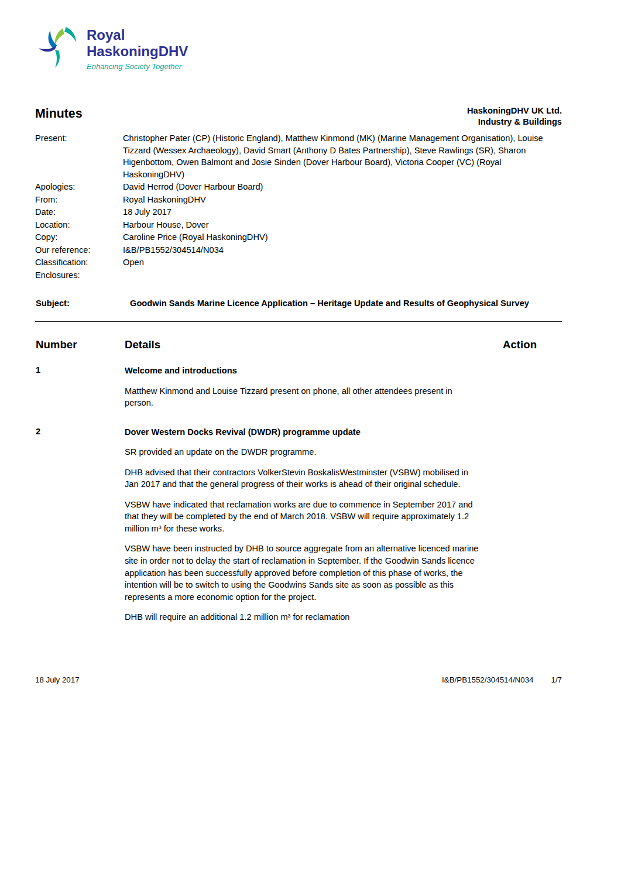Royal HaskoningDHV Enhancing Society Together
Minutes
HaskoningDHV UK Ltd.
Industry & Buildings
| Present: | Christopher Pater (CP) (Historic England), Matthew Kinmond (MK) (Marine Management Organisation), Louise Tizzard (Wessex Archaeology), David Smart (Anthony D Bates Partnership), Steve Rawlings (SR), Sharon Higenbottom, Owen Balmont and Josie Sinden (Dover Harbour Board), Victoria Cooper (VC) (Royal HaskoningDHV) |
| Apologies: | David Herrod (Dover Harbour Board) |
| From: | Royal HaskoningDHV |
| Date: | 18 July 2017 |
| Location: | Harbour House, Dover |
| Copy: | Caroline Price (Royal HaskoningDHV) |
| Our reference: | I&B/PB1552/304514/N034 |
| Classification: | Open |
| Enclosures: | |
| Subject: | Goodwin Sands Marine Licence Application – Heritage Update and Results of Geophysical Survey |
| Number | Details | Action |
| --- | --- | --- |
| 1 | Welcome and introductions Matthew Kinmond and Louise Tizzard present on phone, all other attendees present in person. | |
| 2 | Dover Western Docks Revival (DWDR) programme update SR provided an update on the DWDR programme. DHB advised that their contractors VolkerStevin BoskalisWestminster (VSBW) mobilised in Jan 2017 and that the general progress of their works is ahead of their original schedule. VSBW have indicated that reclamation works are due to commence in September 2017 and that they will be completed by the end of March 2018. VSBW will require approximately 1.2 million m³ for these works. VSBW have been instructed by DHB to source aggregate from an alternative licenced marine site in order not to delay the start of reclamation in September. If the Goodwin Sands licence application has been successfully approved before completion of this phase of works, the intention will be to switch to using the Goodwins Sands site as soon as possible as this represents a more economic option for the project. DHB will require an additional 1.2 million m³ for reclamation | |
18 July 2017
I&B/PB1552/304514/N034 1/7